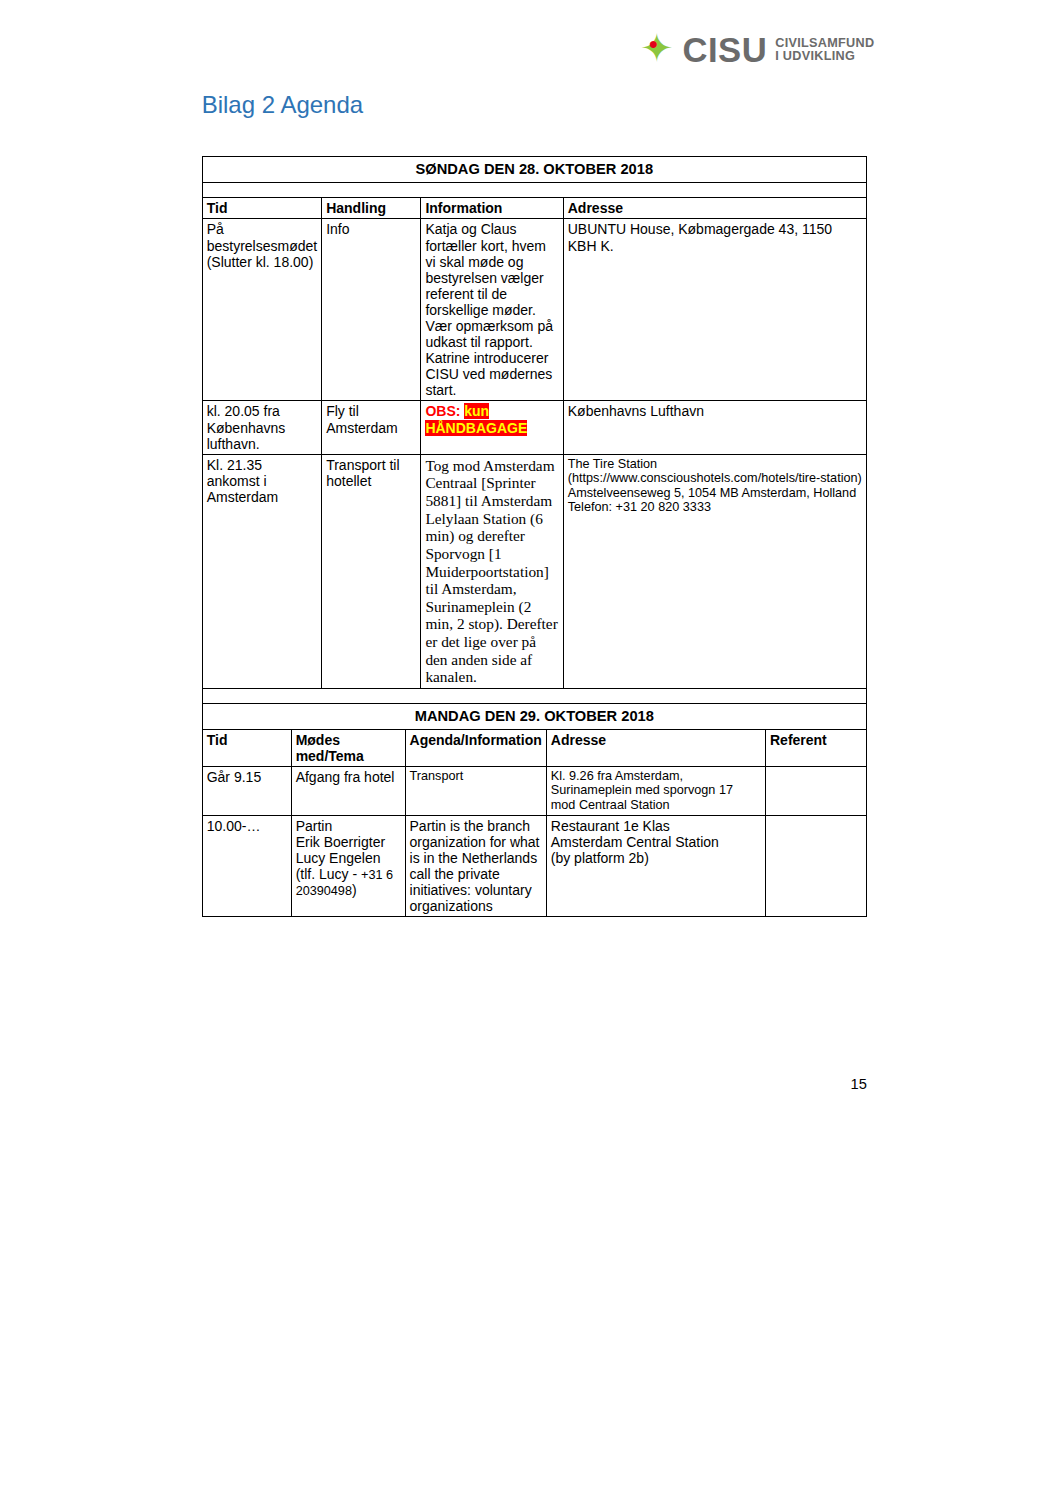✦● CISU CIVILSAMFUND
I UDVIKLING
Bilag 2 Agenda
| SØNDAG DEN 28. OKTOBER 2018 |
| Tid | Handling | Information | Adresse |
| På bestyrelsesmødet (Slutter kl. 18.00) | Info | Katja og Claus fortæller kort, hvem vi skal møde og bestyrelsen vælger referent til de forskellige møder. Vær opmærksom på udkast til rapport. Katrine introducerer CISU ved mødernes start. | UBUNTU House, Købmagergade 43, 1150 KBH K. |
| kl. 20.05 fra Københavns lufthavn. | Fly til Amsterdam | OBS: kun HÅNDBAGAGE | Københavns Lufthavn |
| Kl. 21.35 ankomst i Amsterdam | Transport til hotellet | Tog mod Amsterdam Centraal [Sprinter 5881] til Amsterdam Lelylaan Station (6 min) og derefter Sporvogn [1 Muiderpoortstation] til Amsterdam, Surinameplein (2 min, 2 stop). Derefter er det lige over på den anden side af kanalen. | The Tire Station (https://www.conscioushotels.com/hotels/tire-station) Amstelveenseweg 5, 1054 MB Amsterdam, Holland Telefon: +31 20 820 3333 |
| MANDAG DEN 29. OKTOBER 2018 |
| Tid | Mødes med/Tema | Agenda/Information | Adresse | Referent |
| --- | --- | --- | --- | --- |
| Går 9.15 | Afgang fra hotel | Transport | Kl. 9.26 fra Amsterdam, Surinameplein med sporvogn 17 mod Centraal Station | |
| 10.00-… | Partin Erik Boerrigter Lucy Engelen (tlf. Lucy - +31 6 20390498 ) | Partin is the branch organization for what is in the Netherlands call the private initiatives: voluntary organizations | Restaurant 1e Klas Amsterdam Central Station (by platform 2b) | |
15